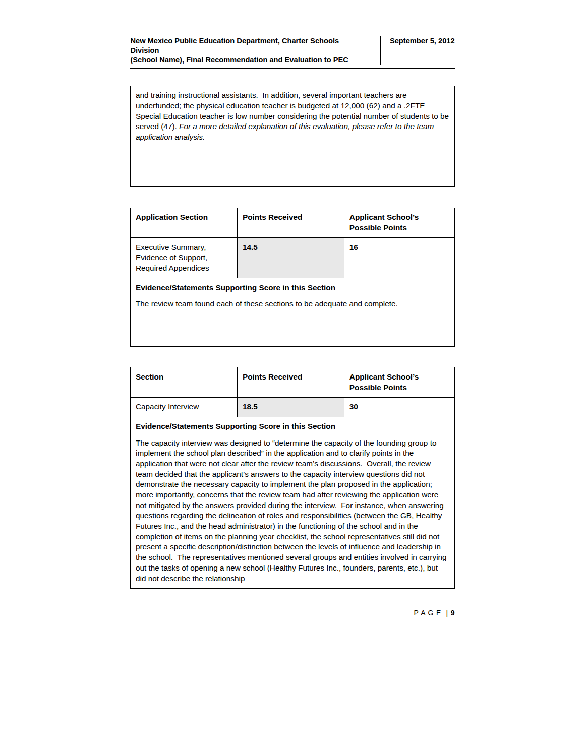New Mexico Public Education Department, Charter Schools Division
(School Name), Final Recommendation and Evaluation to PEC
September 5, 2012
| and training instructional assistants. In addition, several important teachers are underfunded; the physical education teacher is budgeted at 12,000 (62) and a .2FTE Special Education teacher is low number considering the potential number of students to be served (47). For a more detailed explanation of this evaluation, please refer to the team application analysis. |
| Application Section | Points Received | Applicant School’s Possible Points |
| --- | --- | --- |
| Executive Summary, Evidence of Support, Required Appendices | 14.5 | 16 |
| Evidence/Statements Supporting Score in this Section The review team found each of these sections to be adequate and complete. |
| Section | Points Received | Applicant School’s Possible Points |
| --- | --- | --- |
| Capacity Interview | 18.5 | 30 |
| Evidence/Statements Supporting Score in this Section The capacity interview was designed to “determine the capacity of the founding group to implement the school plan described” in the application and to clarify points in the application that were not clear after the review team’s discussions. Overall, the review team decided that the applicant’s answers to the capacity interview questions did not demonstrate the necessary capacity to implement the plan proposed in the application; more importantly, concerns that the review team had after reviewing the application were not mitigated by the answers provided during the interview. For instance, when answering questions regarding the delineation of roles and responsibilities (between the GB, Healthy Futures Inc., and the head administrator) in the functioning of the school and in the completion of items on the planning year checklist, the school representatives still did not present a specific description/distinction between the levels of influence and leadership in the school. The representatives mentioned several groups and entities involved in carrying out the tasks of opening a new school (Healthy Futures Inc., founders, parents, etc.), but did not describe the relationship |
P A G E | 9